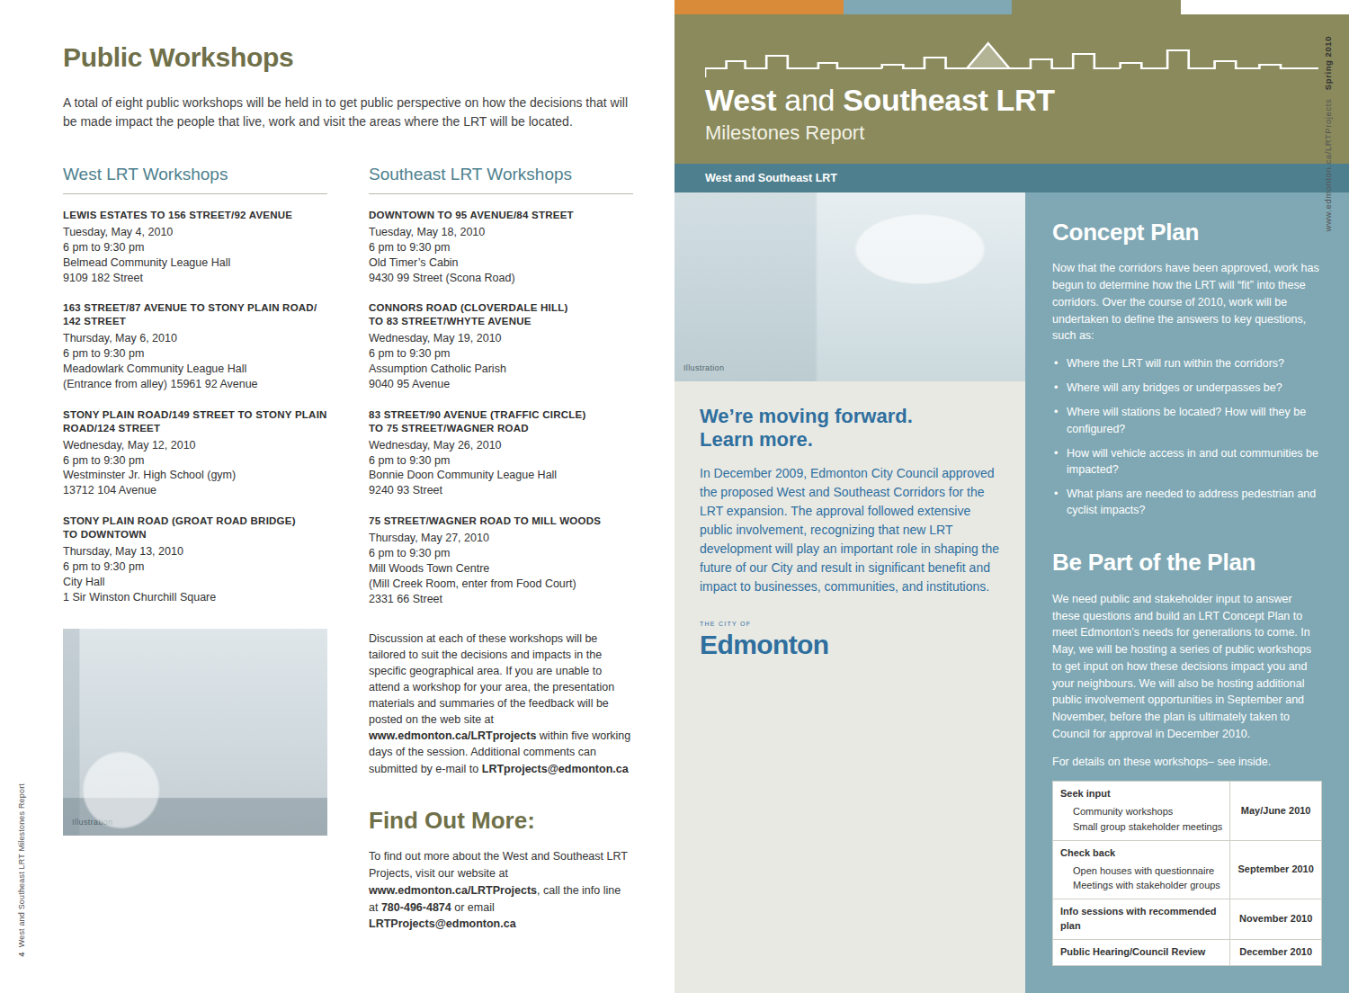4 West and Southeast LRT Milestones Report
Public Workshops
A total of eight public workshops will be held in to get public perspective on how the decisions that will be made impact the people that live, work and visit the areas where the LRT will be located.
West LRT Workshops
Lewis Estates to 156 Street/92 Avenue
Tuesday, May 4, 2010
6 pm to 9:30 pm
Belmead Community League Hall
9109 182 Street
163 Street/87 Avenue to Stony Plain Road/
142 Street
Thursday, May 6, 2010
6 pm to 9:30 pm
Meadowlark Community League Hall
(Entrance from alley) 15961 92 Avenue
Stony Plain Road/149 Street to Stony Plain Road/124 Street
Wednesday, May 12, 2010
6 pm to 9:30 pm
Westminster Jr. High School (gym)
13712 104 Avenue
Stony Plain Road (Groat Road Bridge)
to Downtown
Thursday, May 13, 2010
6 pm to 9:30 pm
City Hall
1 Sir Winston Churchill Square
Illustration
Southeast LRT Workshops
Downtown to 95 Avenue/84 Street
Tuesday, May 18, 2010
6 pm to 9:30 pm
Old Timer’s Cabin
9430 99 Street (Scona Road)
Connors Road (Cloverdale Hill)
to 83 Street/Whyte Avenue
Wednesday, May 19, 2010
6 pm to 9:30 pm
Assumption Catholic Parish
9040 95 Avenue
83 Street/90 Avenue (Traffic Circle)
to 75 Street/Wagner Road
Wednesday, May 26, 2010
6 pm to 9:30 pm
Bonnie Doon Community League Hall
9240 93 Street
75 Street/Wagner Road to Mill Woods
Thursday, May 27, 2010
6 pm to 9:30 pm
Mill Woods Town Centre
(Mill Creek Room, enter from Food Court)
2331 66 Street
Discussion at each of these workshops will be tailored to suit the decisions and impacts in the specific geographical area. If you are unable to attend a workshop for your area, the presentation materials and summaries of the feedback will be posted on the web site at www.edmonton.ca/LRTprojects within five working days of the session. Additional comments can submitted by e-mail to LRTprojects@edmonton.ca
Find Out More:
To find out more about the West and Southeast LRT Projects, visit our website at www.edmonton.ca/LRTProjects, call the info line at 780-496-4874 or email LRTProjects@edmonton.ca
West and Southeast LRT
Milestones Report
West and Southeast LRT
Illustration
We’re moving forward.
Learn more.
In December 2009, Edmonton City Council approved the proposed West and Southeast Corridors for the LRT expansion. The approval followed extensive public involvement, recognizing that new LRT development will play an important role in shaping the future of our City and result in significant benefit and impact to businesses, communities, and institutions.
THE CITY OF
Edmonton
Concept Plan
Now that the corridors have been approved, work has begun to determine how the LRT will “fit” into these corridors. Over the course of 2010, work will be undertaken to define the answers to key questions, such as:
Where the LRT will run within the corridors?
Where will any bridges or underpasses be?
Where will stations be located? How will they be configured?
How will vehicle access in and out communities be impacted?
What plans are needed to address pedestrian and cyclist impacts?
Be Part of the Plan
We need public and stakeholder input to answer these questions and build an LRT Concept Plan to meet Edmonton’s needs for generations to come. In May, we will be hosting a series of public workshops to get input on how these decisions impact you and your neighbours. We will also be hosting additional public involvement opportunities in September and November, before the plan is ultimately taken to Council for approval in December 2010.
For details on these workshops– see inside.
| Seek input Community workshops Small group stakeholder meetings | May/June 2010 |
| Check back Open houses with questionnaire Meetings with stakeholder groups | September 2010 |
| Info sessions with recommended plan | November 2010 |
| Public Hearing/Council Review | December 2010 |
www.edmonton.ca/LRTProjects Spring 2010